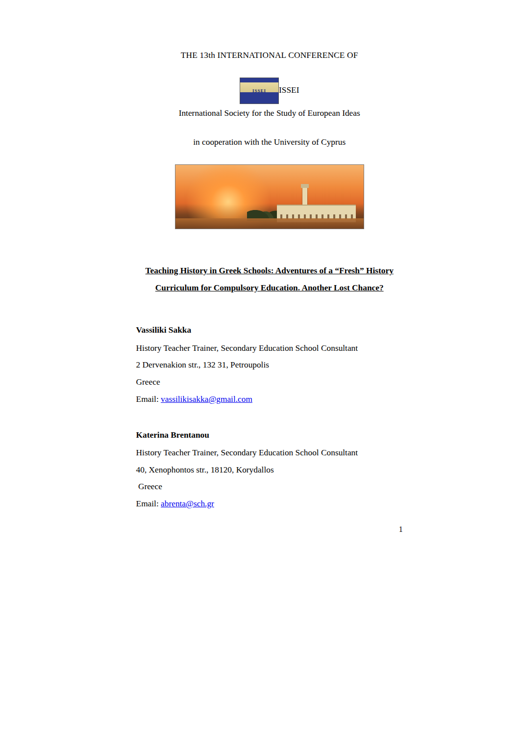THE 13th INTERNATIONAL CONFERENCE OF
ISSEI
International Society for the Study of European Ideas
in cooperation with the University of Cyprus
Teaching History in Greek Schools: Adventures of a “Fresh” History
Curriculum for Compulsory Education. Another Lost Chance?
Vassiliki Sakka
History Teacher Trainer, Secondary Education School Consultant
2 Dervenakion str., 132 31, Petroupolis
Greece
Email: vassilikisakka@gmail.com
Katerina Brentanou
History Teacher Trainer, Secondary Education School Consultant
40, Xenophontos str., 18120, Korydallos
Greece
Email: abrenta@sch.gr
1